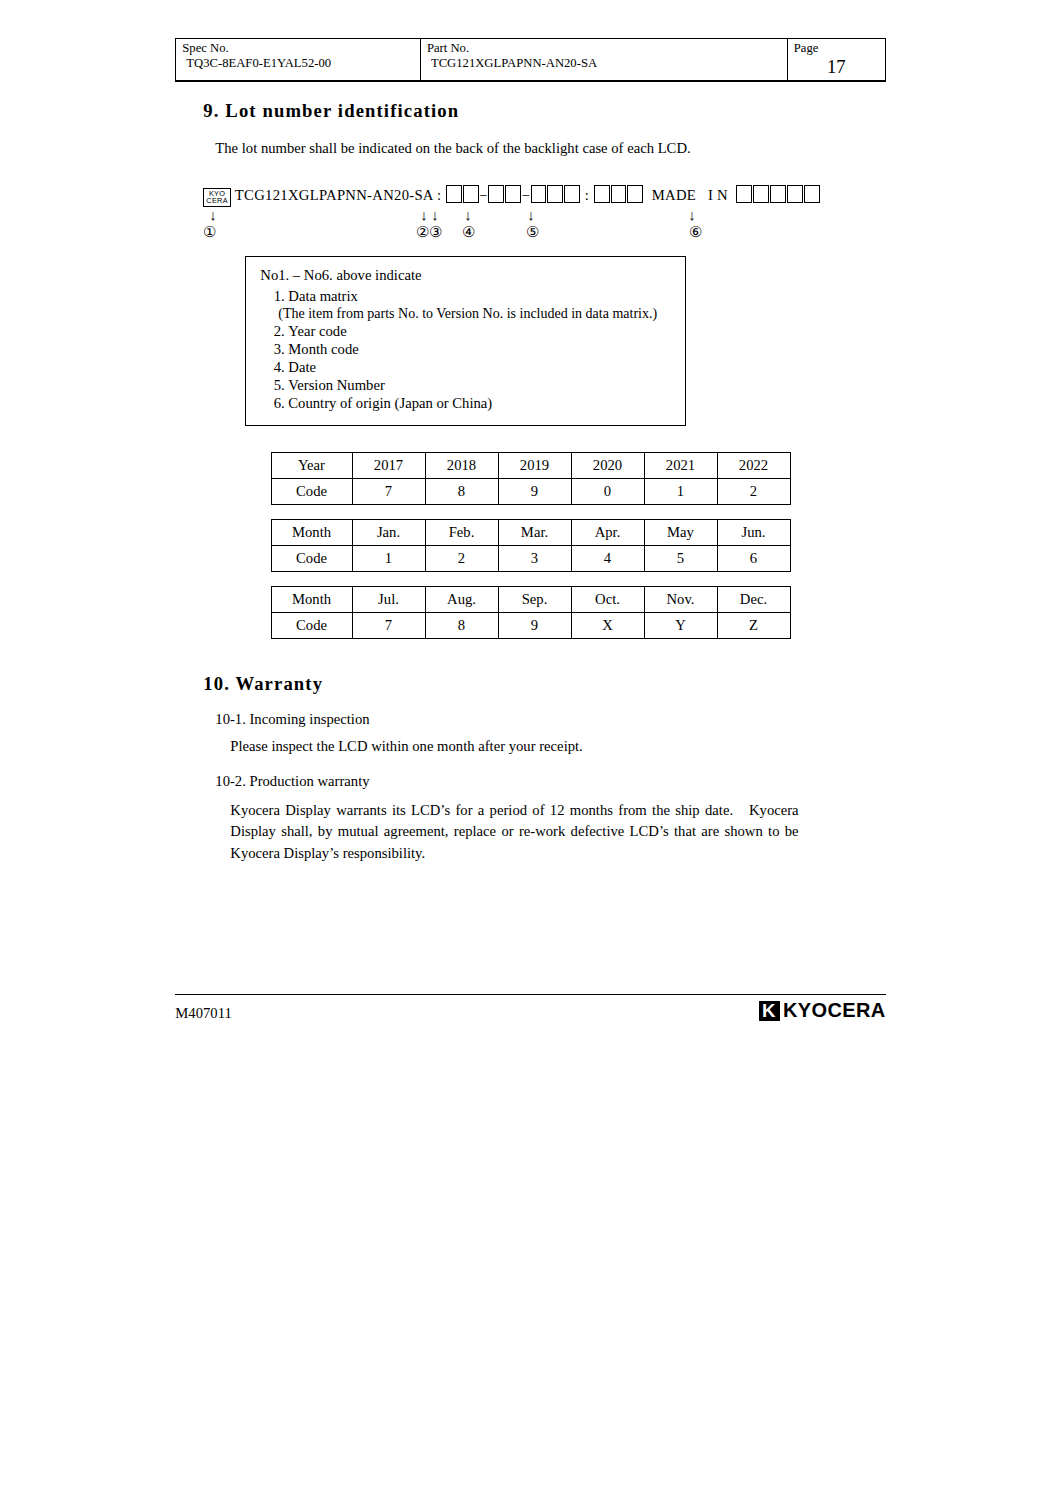| Spec No. TQ3C-8EAF0-E1YAL52-00 | Part No. TCG121XGLPAPNN-AN20-SA | Page 17 |
9. Lot number identification
The lot number shall be indicated on the back of the backlight case of each LCD.
KYO
CERATCG121XGLPAPNN-AN20-SA : − − : MADE I N
↓ ↓ ↓ ↓ ↓ ↓
① ②③ ④ ⑤ ⑥
No1. – No6. above indicate
Data matrix
(The item from parts No. to Version No. is included in data matrix.)
Year code
Month code
Date
Version Number
Country of origin (Japan or China)
| Year | 2017 | 2018 | 2019 | 2020 | 2021 | 2022 |
| Code | 7 | 8 | 9 | 0 | 1 | 2 |
| Month | Jan. | Feb. | Mar. | Apr. | May | Jun. |
| Code | 1 | 2 | 3 | 4 | 5 | 6 |
| Month | Jul. | Aug. | Sep. | Oct. | Nov. | Dec. |
| Code | 7 | 8 | 9 | X | Y | Z |
10. Warranty
10-1. Incoming inspection
Please inspect the LCD within one month after your receipt.
10-2. Production warranty
Kyocera Display warrants its LCD’s for a period of 12 months from the ship date. Kyocera Display shall, by mutual agreement, replace or re-work defective LCD’s that are shown to be Kyocera Display’s responsibility.
M407011
KKYOCERA